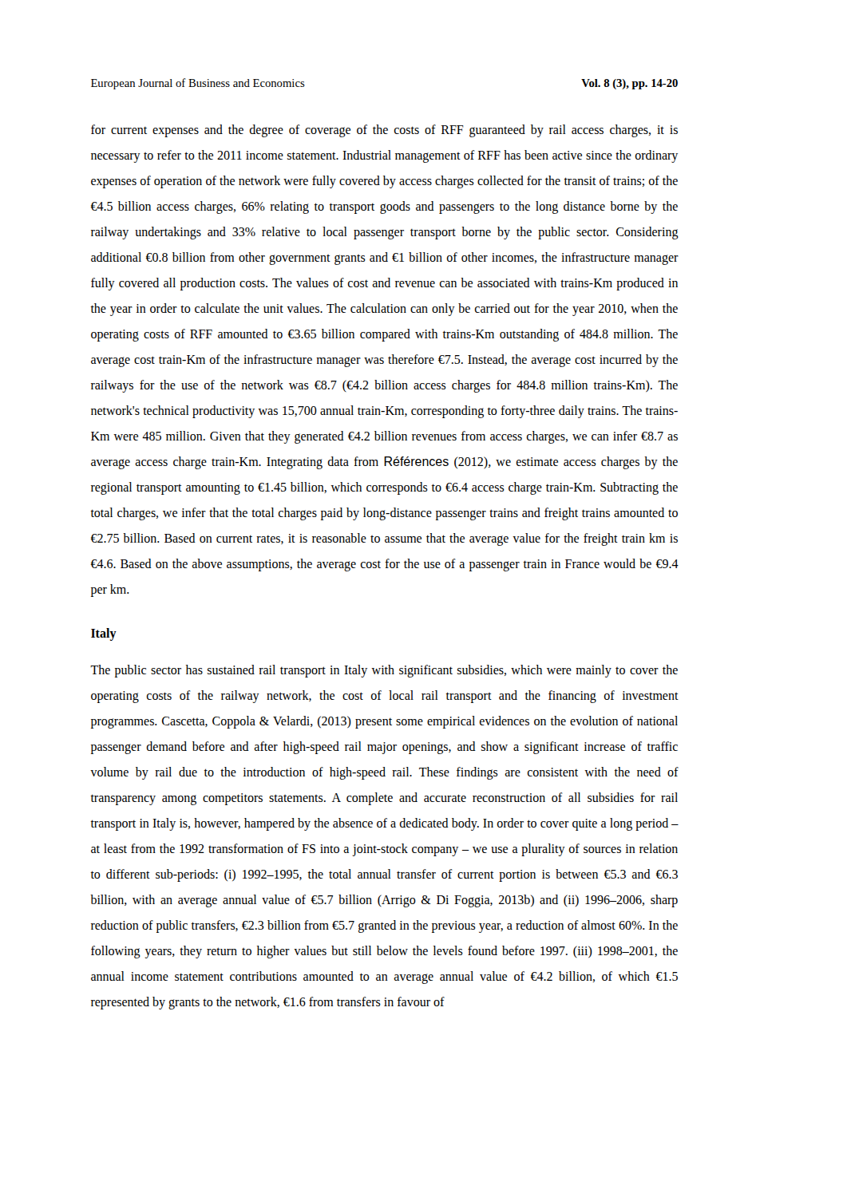European Journal of Business and Economics
Vol. 8 (3), pp. 14-20
for current expenses and the degree of coverage of the costs of RFF guaranteed by rail access charges, it is necessary to refer to the 2011 income statement. Industrial management of RFF has been active since the ordinary expenses of operation of the network were fully covered by access charges collected for the transit of trains; of the €4.5 billion access charges, 66% relating to transport goods and passengers to the long distance borne by the railway undertakings and 33% relative to local passenger transport borne by the public sector. Considering additional €0.8 billion from other government grants and €1 billion of other incomes, the infrastructure manager fully covered all production costs. The values of cost and revenue can be associated with trains-Km produced in the year in order to calculate the unit values. The calculation can only be carried out for the year 2010, when the operating costs of RFF amounted to €3.65 billion compared with trains-Km outstanding of 484.8 million. The average cost train-Km of the infrastructure manager was therefore €7.5. Instead, the average cost incurred by the railways for the use of the network was €8.7 (€4.2 billion access charges for 484.8 million trains-Km). The network's technical productivity was 15,700 annual train-Km, corresponding to forty-three daily trains. The trains-Km were 485 million. Given that they generated €4.2 billion revenues from access charges, we can infer €8.7 as average access charge train-Km. Integrating data from Références (2012), we estimate access charges by the regional transport amounting to €1.45 billion, which corresponds to €6.4 access charge train-Km. Subtracting the total charges, we infer that the total charges paid by long-distance passenger trains and freight trains amounted to €2.75 billion. Based on current rates, it is reasonable to assume that the average value for the freight train km is €4.6. Based on the above assumptions, the average cost for the use of a passenger train in France would be €9.4 per km.
Italy
The public sector has sustained rail transport in Italy with significant subsidies, which were mainly to cover the operating costs of the railway network, the cost of local rail transport and the financing of investment programmes. Cascetta, Coppola & Velardi, (2013) present some empirical evidences on the evolution of national passenger demand before and after high-speed rail major openings, and show a significant increase of traffic volume by rail due to the introduction of high-speed rail. These findings are consistent with the need of transparency among competitors statements. A complete and accurate reconstruction of all subsidies for rail transport in Italy is, however, hampered by the absence of a dedicated body. In order to cover quite a long period – at least from the 1992 transformation of FS into a joint-stock company – we use a plurality of sources in relation to different sub-periods: (i) 1992–1995, the total annual transfer of current portion is between €5.3 and €6.3 billion, with an average annual value of €5.7 billion (Arrigo & Di Foggia, 2013b) and (ii) 1996–2006, sharp reduction of public transfers, €2.3 billion from €5.7 granted in the previous year, a reduction of almost 60%. In the following years, they return to higher values but still below the levels found before 1997. (iii) 1998–2001, the annual income statement contributions amounted to an average annual value of €4.2 billion, of which €1.5 represented by grants to the network, €1.6 from transfers in favour of